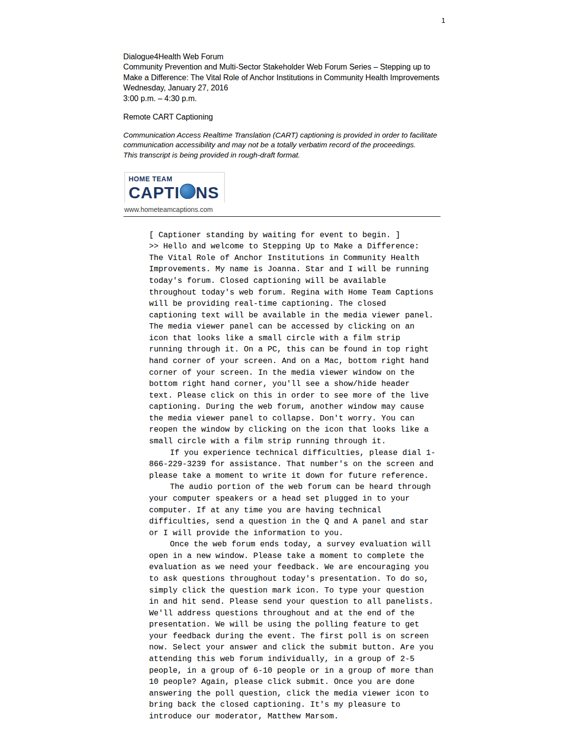1
Dialogue4Health Web Forum
Community Prevention and Multi-Sector Stakeholder Web Forum Series – Stepping up to Make a Difference: The Vital Role of Anchor Institutions in Community Health Improvements
Wednesday, January 27, 2016
3:00 p.m. – 4:30 p.m.
Remote CART Captioning
Communication Access Realtime Translation (CART) captioning is provided in order to facilitate communication accessibility and may not be a totally verbatim record of the proceedings.
This transcript is being provided in rough-draft format.
HOME TEAM
CAPTI NS
www.hometeamcaptions.com
[ Captioner standing by waiting for event to begin. ]
>> Hello and welcome to Stepping Up to Make a Difference: The Vital Role of Anchor Institutions in Community Health Improvements. My name is Joanna. Star and I will be running today's forum. Closed captioning will be available throughout today's web forum. Regina with Home Team Captions will be providing real-time captioning. The closed captioning text will be available in the media viewer panel. The media viewer panel can be accessed by clicking on an icon that looks like a small circle with a film strip running through it. On a PC, this can be found in top right hand corner of your screen. And on a Mac, bottom right hand corner of your screen. In the media viewer window on the bottom right hand corner, you'll see a show/hide header text. Please click on this in order to see more of the live captioning. During the web forum, another window may cause the media viewer panel to collapse. Don't worry. You can reopen the window by clicking on the icon that looks like a small circle with a film strip running through it.
If you experience technical difficulties, please dial 1-866-229-3239 for assistance. That number's on the screen and please take a moment to write it down for future reference.
The audio portion of the web forum can be heard through your computer speakers or a head set plugged in to your computer. If at any time you are having technical difficulties, send a question in the Q and A panel and star or I will provide the information to you.
Once the web forum ends today, a survey evaluation will open in a new window. Please take a moment to complete the evaluation as we need your feedback. We are encouraging you to ask questions throughout today's presentation. To do so, simply click the question mark icon. To type your question in and hit send. Please send your question to all panelists. We'll address questions throughout and at the end of the presentation. We will be using the polling feature to get your feedback during the event. The first poll is on screen now. Select your answer and click the submit button. Are you attending this web forum individually, in a group of 2-5 people, in a group of 6-10 people or in a group of more than 10 people? Again, please click submit. Once you are done answering the poll question, click the media viewer icon to bring back the closed captioning. It's my pleasure to introduce our moderator, Matthew Marsom.